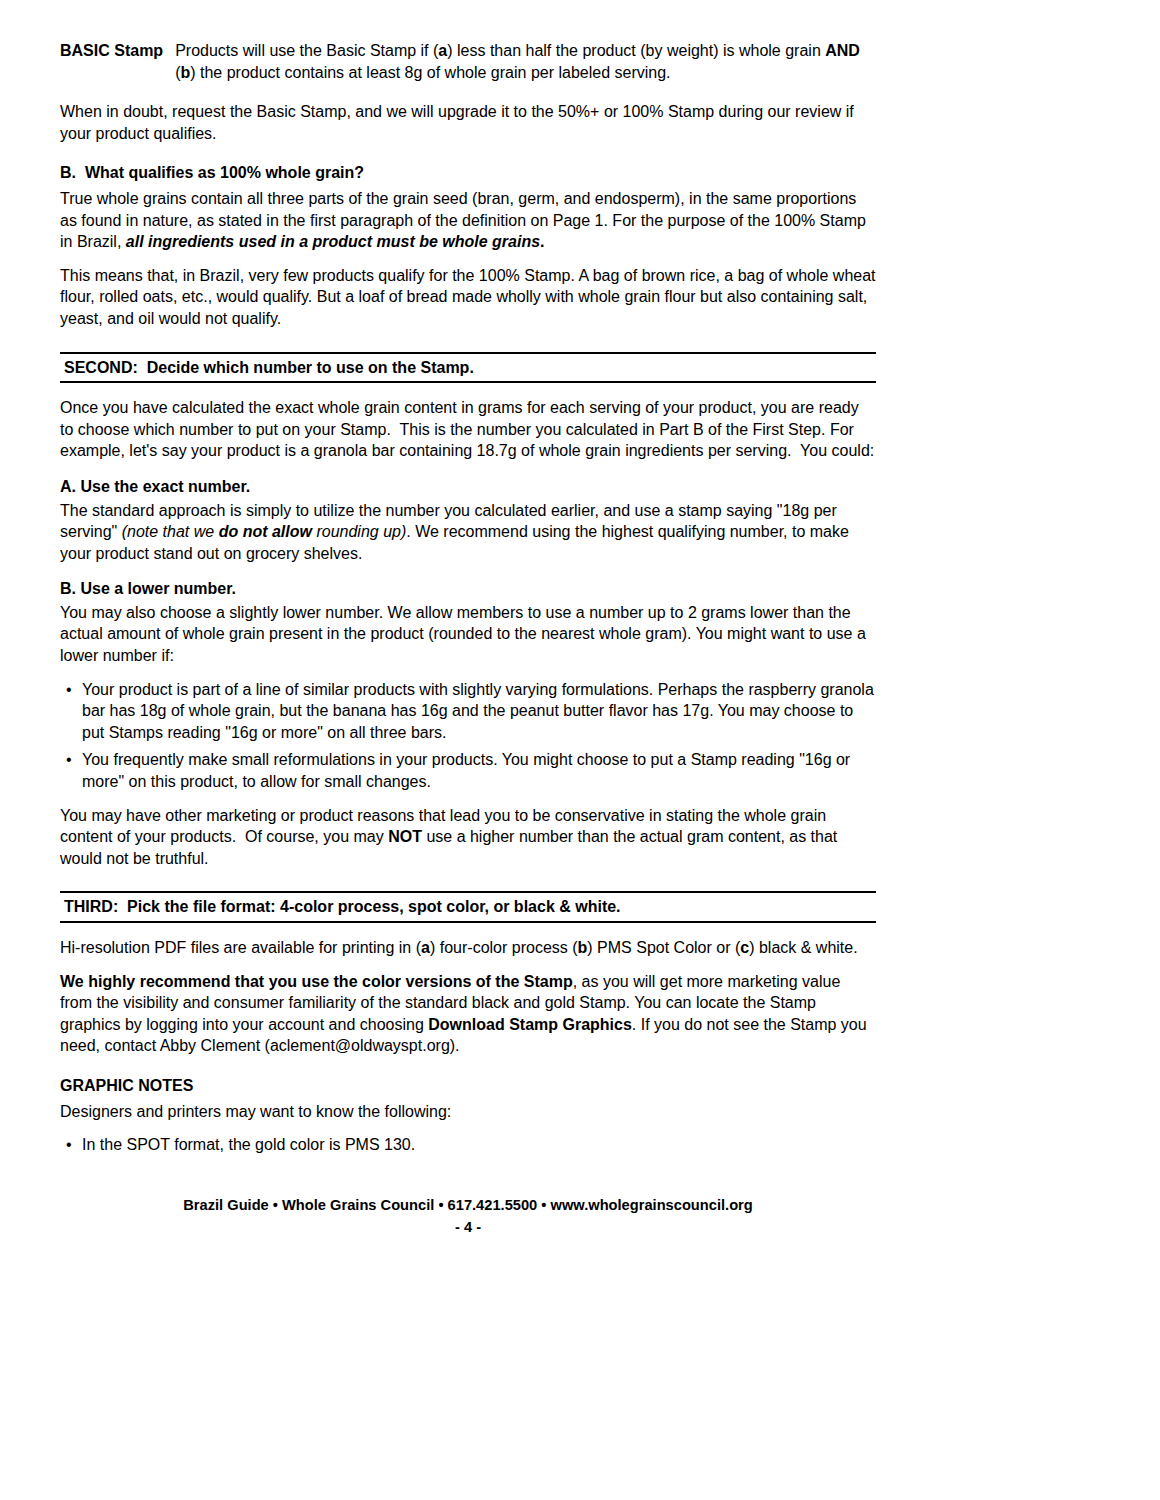BASIC Stamp
Products will use the Basic Stamp if (a) less than half the product (by weight) is whole grain AND (b) the product contains at least 8g of whole grain per labeled serving.
When in doubt, request the Basic Stamp, and we will upgrade it to the 50%+ or 100% Stamp during our review if your product qualifies.
B. What qualifies as 100% whole grain?
True whole grains contain all three parts of the grain seed (bran, germ, and endosperm), in the same proportions as found in nature, as stated in the first paragraph of the definition on Page 1. For the purpose of the 100% Stamp in Brazil, all ingredients used in a product must be whole grains.
This means that, in Brazil, very few products qualify for the 100% Stamp. A bag of brown rice, a bag of whole wheat flour, rolled oats, etc., would qualify. But a loaf of bread made wholly with whole grain flour but also containing salt, yeast, and oil would not qualify.
SECOND: Decide which number to use on the Stamp.
Once you have calculated the exact whole grain content in grams for each serving of your product, you are ready to choose which number to put on your Stamp. This is the number you calculated in Part B of the First Step. For example, let's say your product is a granola bar containing 18.7g of whole grain ingredients per serving. You could:
A. Use the exact number.
The standard approach is simply to utilize the number you calculated earlier, and use a stamp saying "18g per serving" (note that we do not allow rounding up). We recommend using the highest qualifying number, to make your product stand out on grocery shelves.
B. Use a lower number.
You may also choose a slightly lower number. We allow members to use a number up to 2 grams lower than the actual amount of whole grain present in the product (rounded to the nearest whole gram). You might want to use a lower number if:
Your product is part of a line of similar products with slightly varying formulations. Perhaps the raspberry granola bar has 18g of whole grain, but the banana has 16g and the peanut butter flavor has 17g. You may choose to put Stamps reading "16g or more" on all three bars.
You frequently make small reformulations in your products. You might choose to put a Stamp reading "16g or more" on this product, to allow for small changes.
You may have other marketing or product reasons that lead you to be conservative in stating the whole grain content of your products. Of course, you may NOT use a higher number than the actual gram content, as that would not be truthful.
THIRD: Pick the file format: 4-color process, spot color, or black & white.
Hi-resolution PDF files are available for printing in (a) four-color process (b) PMS Spot Color or (c) black & white.
We highly recommend that you use the color versions of the Stamp, as you will get more marketing value from the visibility and consumer familiarity of the standard black and gold Stamp. You can locate the Stamp graphics by logging into your account and choosing Download Stamp Graphics. If you do not see the Stamp you need, contact Abby Clement (aclement@oldwayspt.org).
GRAPHIC NOTES
Designers and printers may want to know the following:
In the SPOT format, the gold color is PMS 130.
Brazil Guide • Whole Grains Council • 617.421.5500 • www.wholegrainscouncil.org
- 4 -